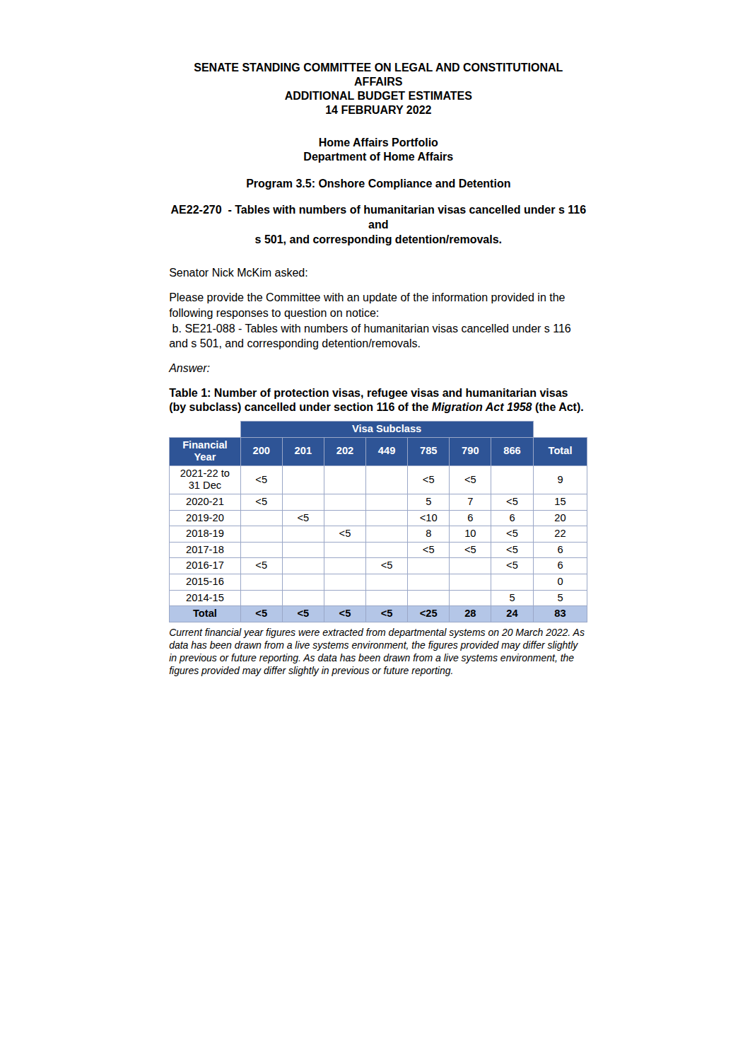SENATE STANDING COMMITTEE ON LEGAL AND CONSTITUTIONAL AFFAIRS ADDITIONAL BUDGET ESTIMATES 14 FEBRUARY 2022
Home Affairs Portfolio Department of Home Affairs
Program 3.5: Onshore Compliance and Detention
AE22-270 - Tables with numbers of humanitarian visas cancelled under s 116 and
s 501, and corresponding detention/removals.
Senator Nick McKim asked:
Please provide the Committee with an update of the information provided in the following responses to question on notice:
b. SE21-088 - Tables with numbers of humanitarian visas cancelled under s 116 and s 501, and corresponding detention/removals.
Answer:
Table 1: Number of protection visas, refugee visas and humanitarian visas
(by subclass) cancelled under section 116 of the Migration Act 1958 (the Act).
| | Visa Subclass | |
| --- | --- | --- |
| Financial Year | 200 | 201 | 202 | 449 | 785 | 790 | 866 | Total |
| 2021-22 to 31 Dec | <5 | | | | <5 | <5 | | 9 |
| 2020-21 | <5 | | | | 5 | 7 | <5 | 15 |
| 2019-20 | | <5 | | | <10 | 6 | 6 | 20 |
| 2018-19 | | | <5 | | 8 | 10 | <5 | 22 |
| 2017-18 | | | | | <5 | <5 | <5 | 6 |
| 2016-17 | <5 | | | <5 | | | <5 | 6 |
| 2015-16 | | | | | | | | 0 |
| 2014-15 | | | | | | | 5 | 5 |
| Total | <5 | <5 | <5 | <5 | <25 | 28 | 24 | 83 |
Current financial year figures were extracted from departmental systems on 20 March 2022. As data has been drawn from a live systems environment, the figures provided may differ slightly in previous or future reporting. As data has been drawn from a live systems environment, the figures provided may differ slightly in previous or future reporting.